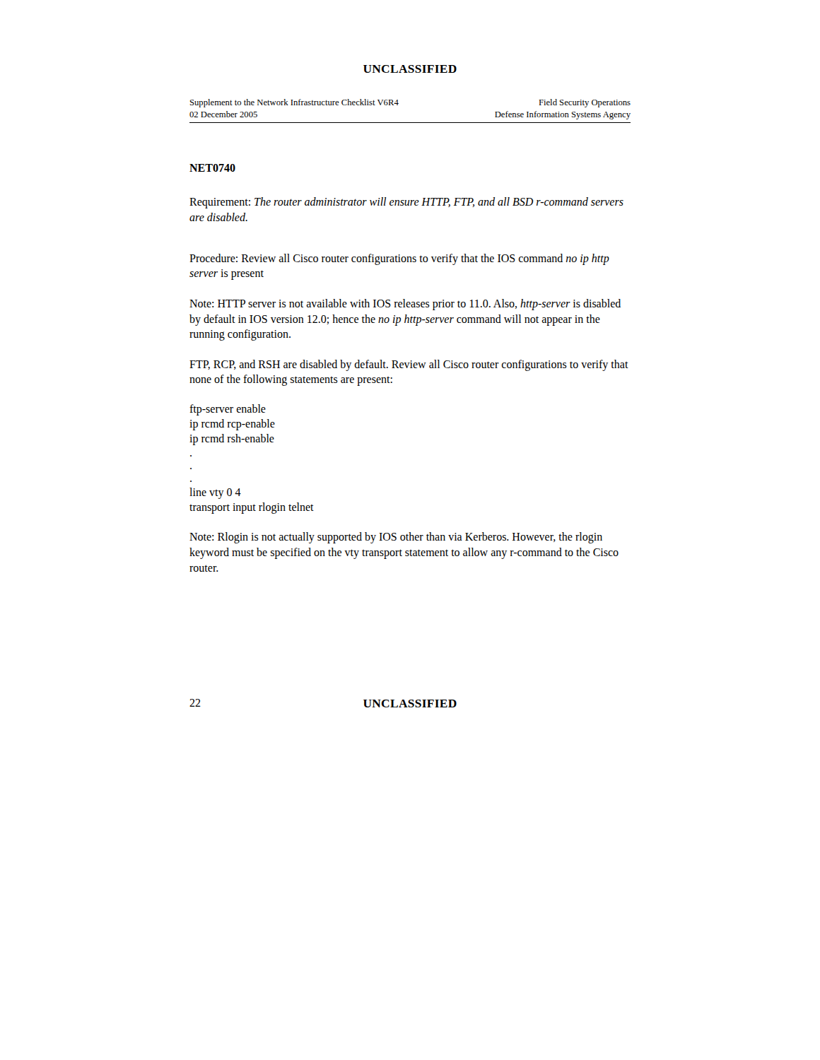UNCLASSIFIED
| Supplement to the Network Infrastructure Checklist V6R4 | Field Security Operations |
| 02 December 2005 | Defense Information Systems Agency |
NET0740
Requirement: The router administrator will ensure HTTP, FTP, and all BSD r-command servers are disabled.
Procedure: Review all Cisco router configurations to verify that the IOS command no ip http server is present
Note: HTTP server is not available with IOS releases prior to 11.0. Also, http-server is disabled by default in IOS version 12.0; hence the no ip http-server command will not appear in the running configuration.
FTP, RCP, and RSH are disabled by default. Review all Cisco router configurations to verify that none of the following statements are present:
ftp-server enable
ip rcmd rcp-enable
ip rcmd rsh-enable
.
.
.
line vty 0 4
transport input rlogin telnet
Note: Rlogin is not actually supported by IOS other than via Kerberos. However, the rlogin keyword must be specified on the vty transport statement to allow any r-command to the Cisco router.
22
UNCLASSIFIED